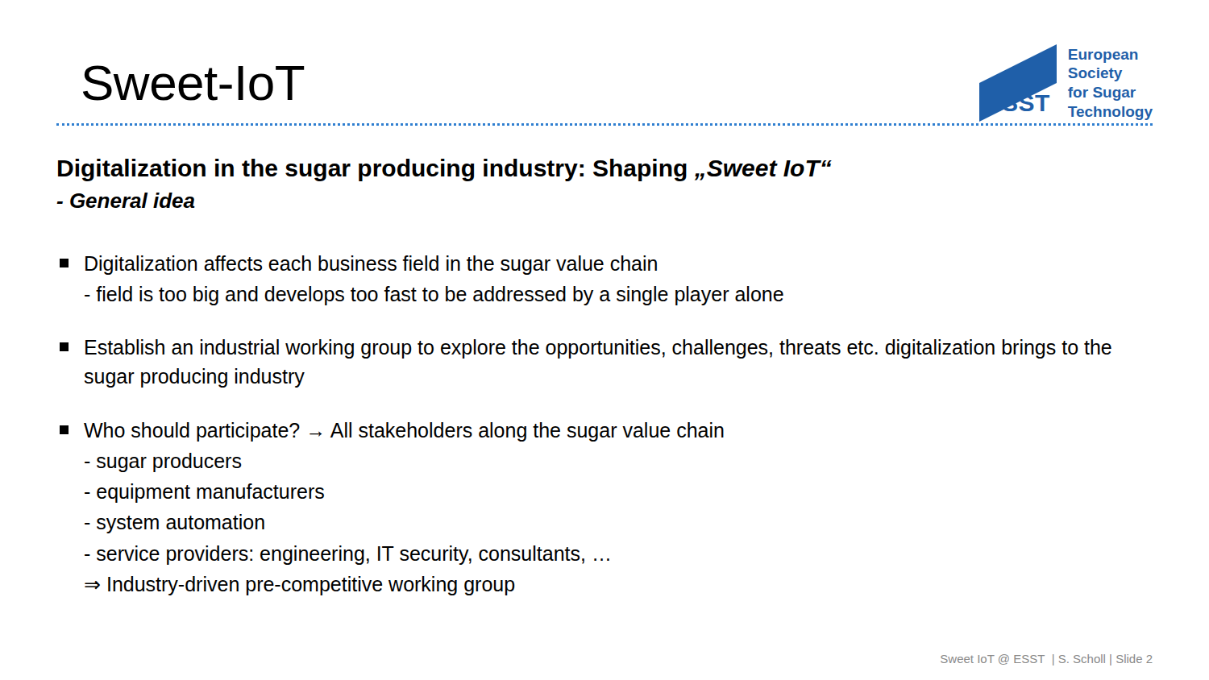ESST
European
Society
for Sugar
Technology
Sweet-IoT
Digitalization in the sugar producing industry: Shaping „Sweet IoT“
- General idea
Digitalization affects each business field in the sugar value chain - field is too big and develops too fast to be addressed by a single player alone
Establish an industrial working group to explore the opportunities, challenges, threats etc. digitalization brings to the sugar producing industry
Who should participate? → All stakeholders along the sugar value chain - sugar producers - equipment manufacturers - system automation - service providers: engineering, IT security, consultants, … ⇒ Industry-driven pre-competitive working group
Sweet IoT @ ESST | S. Scholl | Slide 2